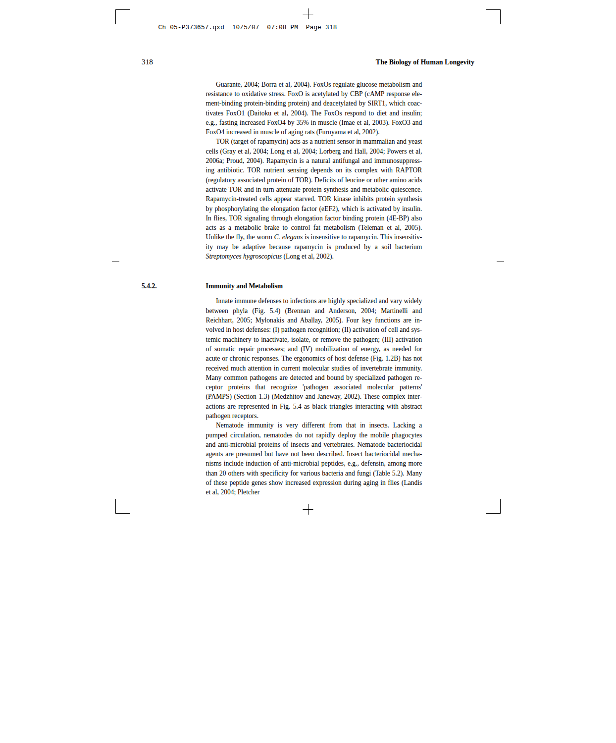Ch 05-P373657.qxd 10/5/07 07:08 PM Page 318
318 The Biology of Human Longevity
Guarante, 2004; Borra et al, 2004). FoxOs regulate glucose metabolism and resistance to oxidative stress. FoxO is acetylated by CBP (cAMP response element-binding protein-binding protein) and deacetylated by SIRT1, which coactivates FoxO1 (Daitoku et al, 2004). The FoxOs respond to diet and insulin; e.g., fasting increased FoxO4 by 35% in muscle (Imae et al, 2003). FoxO3 and FoxO4 increased in muscle of aging rats (Furuyama et al, 2002).
TOR (target of rapamycin) acts as a nutrient sensor in mammalian and yeast cells (Gray et al, 2004; Long et al, 2004; Lorberg and Hall, 2004; Powers et al, 2006a; Proud, 2004). Rapamycin is a natural antifungal and immunosuppressing antibiotic. TOR nutrient sensing depends on its complex with RAPTOR (regulatory associated protein of TOR). Deficits of leucine or other amino acids activate TOR and in turn attenuate protein synthesis and metabolic quiescence. Rapamycin-treated cells appear starved. TOR kinase inhibits protein synthesis by phosphorylating the elongation factor (eEF2), which is activated by insulin. In flies, TOR signaling through elongation factor binding protein (4E-BP) also acts as a metabolic brake to control fat metabolism (Teleman et al, 2005). Unlike the fly, the worm C. elegans is insensitive to rapamycin. This insensitivity may be adaptive because rapamycin is produced by a soil bacterium Streptomyces hygroscopicus (Long et al, 2002).
5.4.2. Immunity and Metabolism
Innate immune defenses to infections are highly specialized and vary widely between phyla (Fig. 5.4) (Brennan and Anderson, 2004; Martinelli and Reichhart, 2005; Mylonakis and Aballay, 2005). Four key functions are involved in host defenses: (I) pathogen recognition; (II) activation of cell and systemic machinery to inactivate, isolate, or remove the pathogen; (III) activation of somatic repair processes; and (IV) mobilization of energy, as needed for acute or chronic responses. The ergonomics of host defense (Fig. 1.2B) has not received much attention in current molecular studies of invertebrate immunity. Many common pathogens are detected and bound by specialized pathogen receptor proteins that recognize 'pathogen associated molecular patterns' (PAMPS) (Section 1.3) (Medzhitov and Janeway, 2002). These complex interactions are represented in Fig. 5.4 as black triangles interacting with abstract pathogen receptors.
Nematode immunity is very different from that in insects. Lacking a pumped circulation, nematodes do not rapidly deploy the mobile phagocytes and anti-microbial proteins of insects and vertebrates. Nematode bacteriocidal agents are presumed but have not been described. Insect bacteriocidal mechanisms include induction of anti-microbial peptides, e.g., defensin, among more than 20 others with specificity for various bacteria and fungi (Table 5.2). Many of these peptide genes show increased expression during aging in flies (Landis et al, 2004; Pletcher